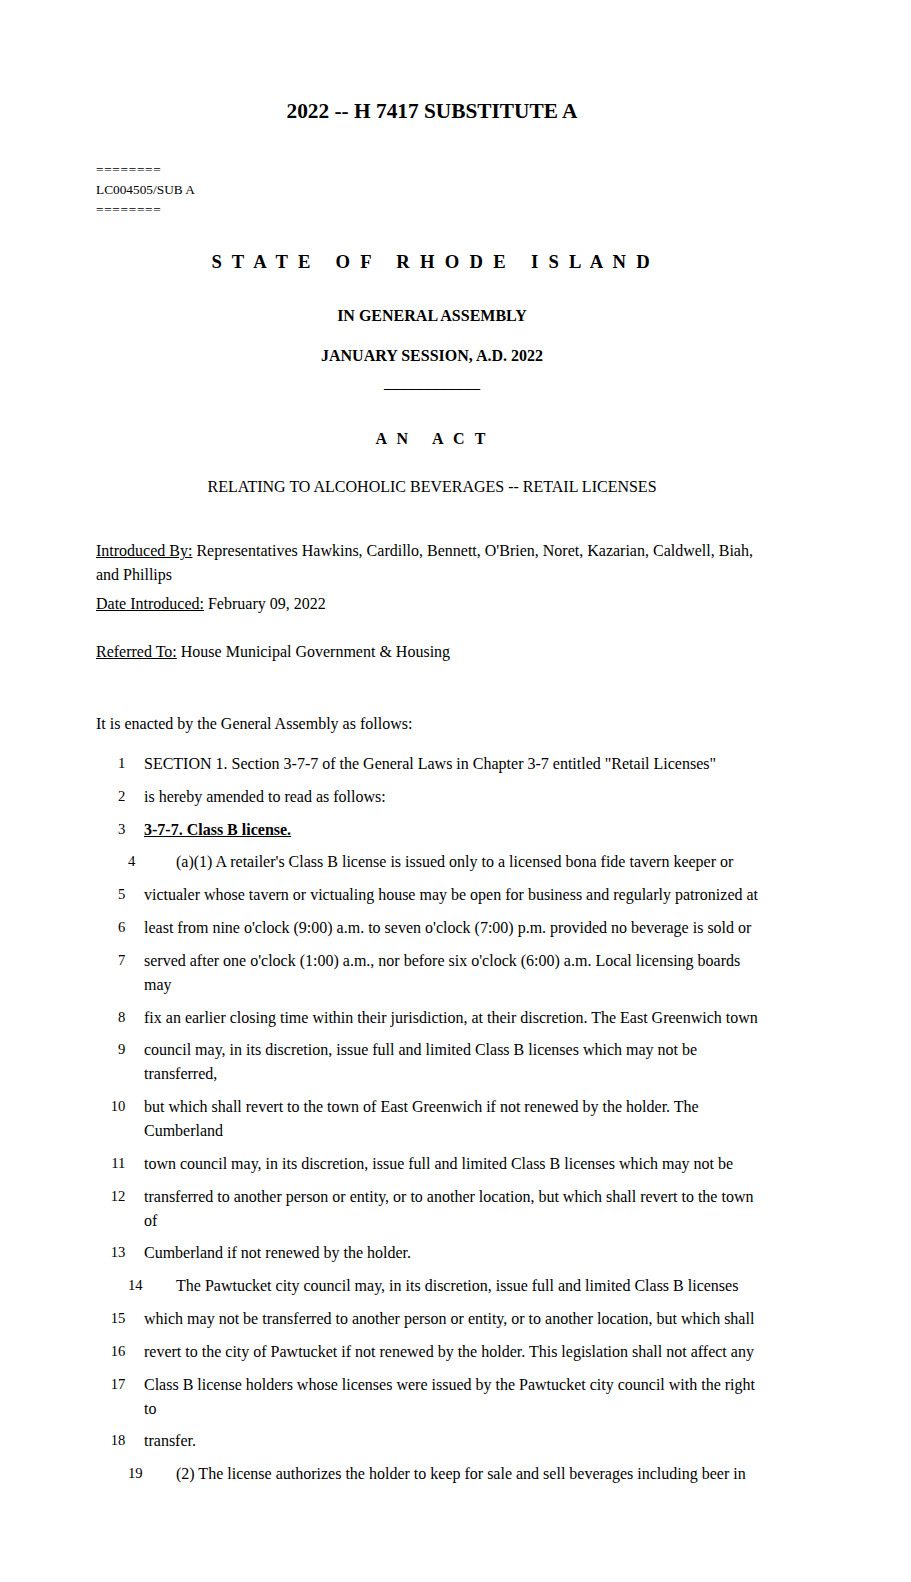2022 -- H 7417 SUBSTITUTE A
========
LC004505/SUB A
========
S T A T E O F R H O D E I S L A N D
IN GENERAL ASSEMBLY
JANUARY SESSION, A.D. 2022
____________
A N A C T
RELATING TO ALCOHOLIC BEVERAGES -- RETAIL LICENSES
Introduced By: Representatives Hawkins, Cardillo, Bennett, O'Brien, Noret, Kazarian, Caldwell, Biah, and Phillips
Date Introduced: February 09, 2022
Referred To: House Municipal Government & Housing
It is enacted by the General Assembly as follows:
SECTION 1. Section 3-7-7 of the General Laws in Chapter 3-7 entitled "Retail Licenses"
is hereby amended to read as follows:
3-7-7. Class B license.
(a)(1) A retailer's Class B license is issued only to a licensed bona fide tavern keeper or
victualer whose tavern or victualing house may be open for business and regularly patronized at
least from nine o'clock (9:00) a.m. to seven o'clock (7:00) p.m. provided no beverage is sold or
served after one o'clock (1:00) a.m., nor before six o'clock (6:00) a.m. Local licensing boards may
fix an earlier closing time within their jurisdiction, at their discretion. The East Greenwich town
council may, in its discretion, issue full and limited Class B licenses which may not be transferred,
but which shall revert to the town of East Greenwich if not renewed by the holder. The Cumberland
town council may, in its discretion, issue full and limited Class B licenses which may not be
transferred to another person or entity, or to another location, but which shall revert to the town of
Cumberland if not renewed by the holder.
The Pawtucket city council may, in its discretion, issue full and limited Class B licenses
which may not be transferred to another person or entity, or to another location, but which shall
revert to the city of Pawtucket if not renewed by the holder. This legislation shall not affect any
Class B license holders whose licenses were issued by the Pawtucket city council with the right to
transfer.
(2) The license authorizes the holder to keep for sale and sell beverages including beer in